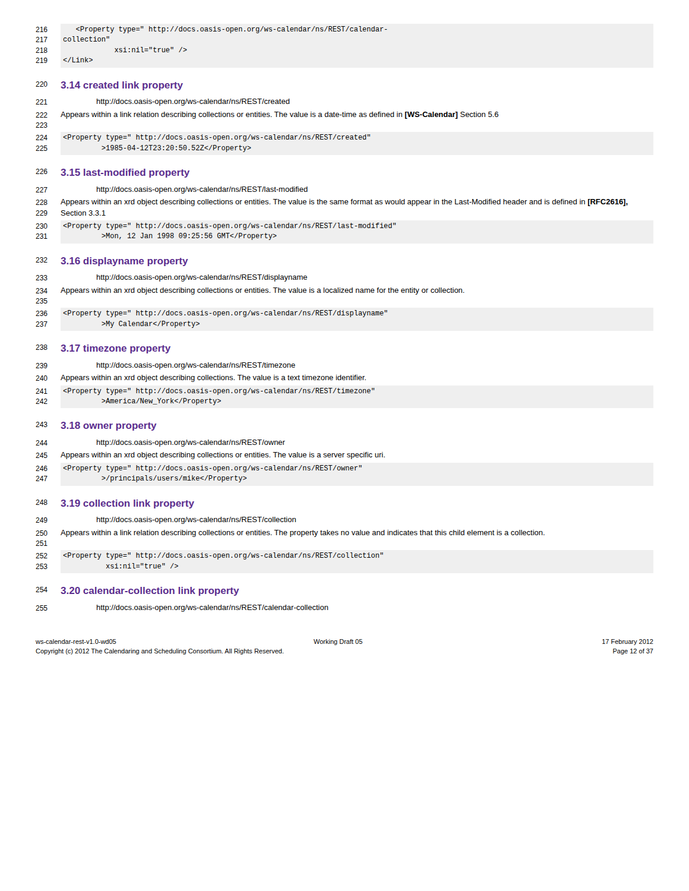216
217
218
219
<Property type=" http://docs.oasis-open.org/ws-calendar/ns/REST/calendar- collection" xsi:nil="true" /> </Link>
220
3.14 created link property
221
http://docs.oasis-open.org/ws-calendar/ns/REST/created
222
223
Appears within a link relation describing collections or entities. The value is a date-time as defined in [WS-Calendar] Section 5.6
224
225
<Property type=" http://docs.oasis-open.org/ws-calendar/ns/REST/created" >1985-04-12T23:20:50.52Z</Property>
226
3.15 last-modified property
227
http://docs.oasis-open.org/ws-calendar/ns/REST/last-modified
228
229
Appears within an xrd object describing collections or entities. The value is the same format as would appear in the Last-Modified header and is defined in [RFC2616], Section 3.3.1
230
231
<Property type=" http://docs.oasis-open.org/ws-calendar/ns/REST/last-modified" >Mon, 12 Jan 1998 09:25:56 GMT</Property>
232
3.16 displayname property
233
http://docs.oasis-open.org/ws-calendar/ns/REST/displayname
234
235
Appears within an xrd object describing collections or entities. The value is a localized name for the entity or collection.
236
237
<Property type=" http://docs.oasis-open.org/ws-calendar/ns/REST/displayname" >My Calendar</Property>
238
3.17 timezone property
239
http://docs.oasis-open.org/ws-calendar/ns/REST/timezone
240
Appears within an xrd object describing collections. The value is a text timezone identifier.
241
242
<Property type=" http://docs.oasis-open.org/ws-calendar/ns/REST/timezone" >America/New_York</Property>
243
3.18 owner property
244
http://docs.oasis-open.org/ws-calendar/ns/REST/owner
245
Appears within an xrd object describing collections or entities. The value is a server specific uri.
246
247
<Property type=" http://docs.oasis-open.org/ws-calendar/ns/REST/owner" >/principals/users/mike</Property>
248
3.19 collection link property
249
http://docs.oasis-open.org/ws-calendar/ns/REST/collection
250
251
Appears within a link relation describing collections or entities. The property takes no value and indicates that this child element is a collection.
252
253
<Property type=" http://docs.oasis-open.org/ws-calendar/ns/REST/collection" xsi:nil="true" />
254
3.20 calendar-collection link property
255
http://docs.oasis-open.org/ws-calendar/ns/REST/calendar-collection
ws-calendar-rest-v1.0-wd05
Copyright (c) 2012 The Calendaring and Scheduling Consortium. All Rights Reserved.
Working Draft 05
17 February 2012
Page 12 of 37